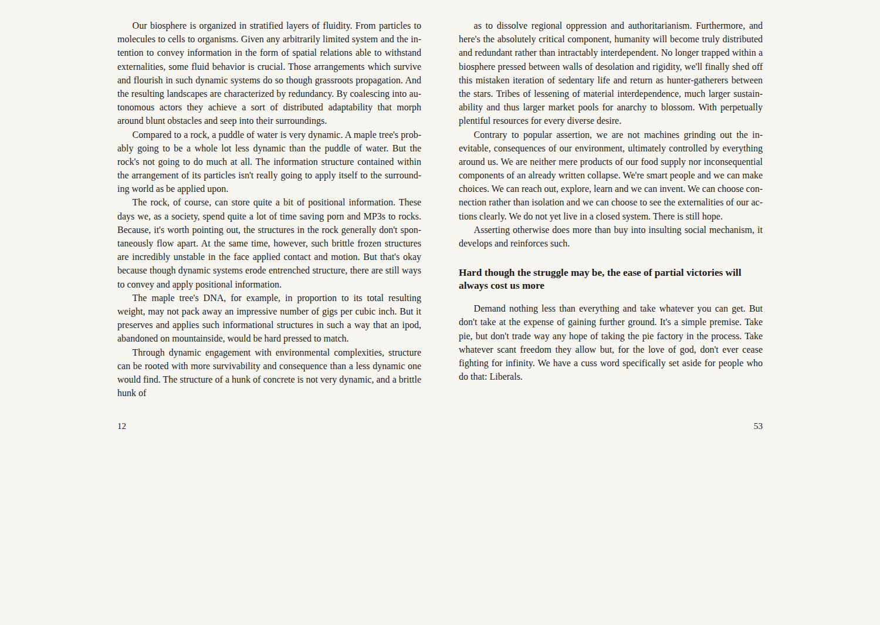Our biosphere is organized in stratified layers of fluidity. From particles to molecules to cells to organisms. Given any arbitrarily limited system and the intention to convey information in the form of spatial relations able to withstand externalities, some fluid behavior is crucial. Those arrangements which survive and flourish in such dynamic systems do so though grassroots propagation. And the resulting landscapes are characterized by redundancy. By coalescing into autonomous actors they achieve a sort of distributed adaptability that morph around blunt obstacles and seep into their surroundings.
Compared to a rock, a puddle of water is very dynamic. A maple tree's probably going to be a whole lot less dynamic than the puddle of water. But the rock's not going to do much at all. The information structure contained within the arrangement of its particles isn't really going to apply itself to the surrounding world as be applied upon.
The rock, of course, can store quite a bit of positional information. These days we, as a society, spend quite a lot of time saving porn and MP3s to rocks. Because, it's worth pointing out, the structures in the rock generally don't spontaneously flow apart. At the same time, however, such brittle frozen structures are incredibly unstable in the face applied contact and motion. But that's okay because though dynamic systems erode entrenched structure, there are still ways to convey and apply positional information.
The maple tree's DNA, for example, in proportion to its total resulting weight, may not pack away an impressive number of gigs per cubic inch. But it preserves and applies such informational structures in such a way that an ipod, abandoned on mountainside, would be hard pressed to match.
Through dynamic engagement with environmental complexities, structure can be rooted with more survivability and consequence than a less dynamic one would find. The structure of a hunk of concrete is not very dynamic, and a brittle hunk of
12
as to dissolve regional oppression and authoritarianism. Furthermore, and here's the absolutely critical component, humanity will become truly distributed and redundant rather than intractably interdependent. No longer trapped within a biosphere pressed between walls of desolation and rigidity, we'll finally shed off this mistaken iteration of sedentary life and return as hunter-gatherers between the stars. Tribes of lessening of material interdependence, much larger sustainability and thus larger market pools for anarchy to blossom. With perpetually plentiful resources for every diverse desire.
Contrary to popular assertion, we are not machines grinding out the inevitable, consequences of our environment, ultimately controlled by everything around us. We are neither mere products of our food supply nor inconsequential components of an already written collapse. We're smart people and we can make choices. We can reach out, explore, learn and we can invent. We can choose connection rather than isolation and we can choose to see the externalities of our actions clearly. We do not yet live in a closed system. There is still hope.
Asserting otherwise does more than buy into insulting social mechanism, it develops and reinforces such.
Hard though the struggle may be, the ease of partial victories will always cost us more
Demand nothing less than everything and take whatever you can get. But don't take at the expense of gaining further ground. It's a simple premise. Take pie, but don't trade way any hope of taking the pie factory in the process. Take whatever scant freedom they allow but, for the love of god, don't ever cease fighting for infinity. We have a cuss word specifically set aside for people who do that: Liberals.
53